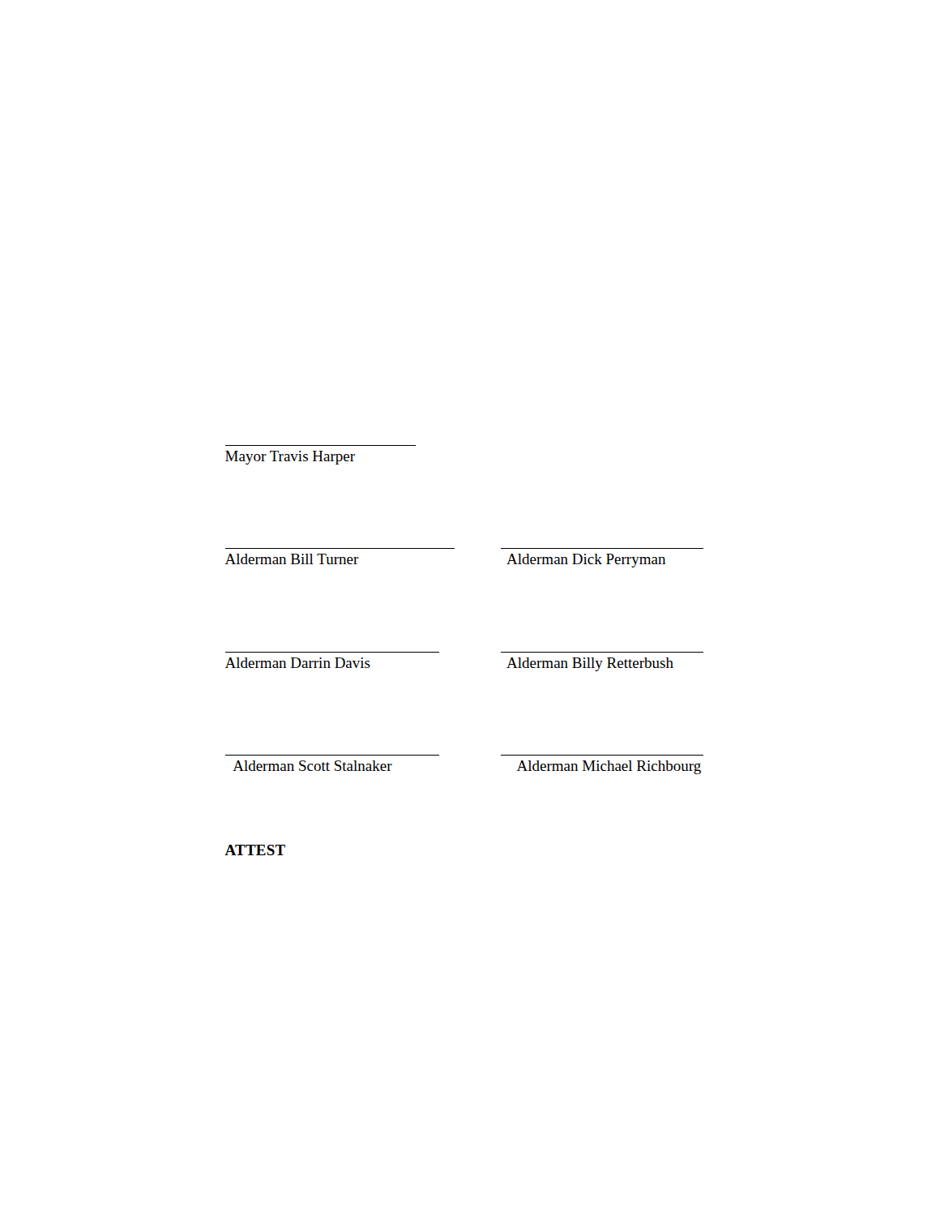Mayor Travis Harper
Alderman Bill Turner
Alderman Dick Perryman
Alderman Darrin Davis
Alderman Billy Retterbush
Alderman Scott Stalnaker
Alderman Michael Richbourg
ATTEST